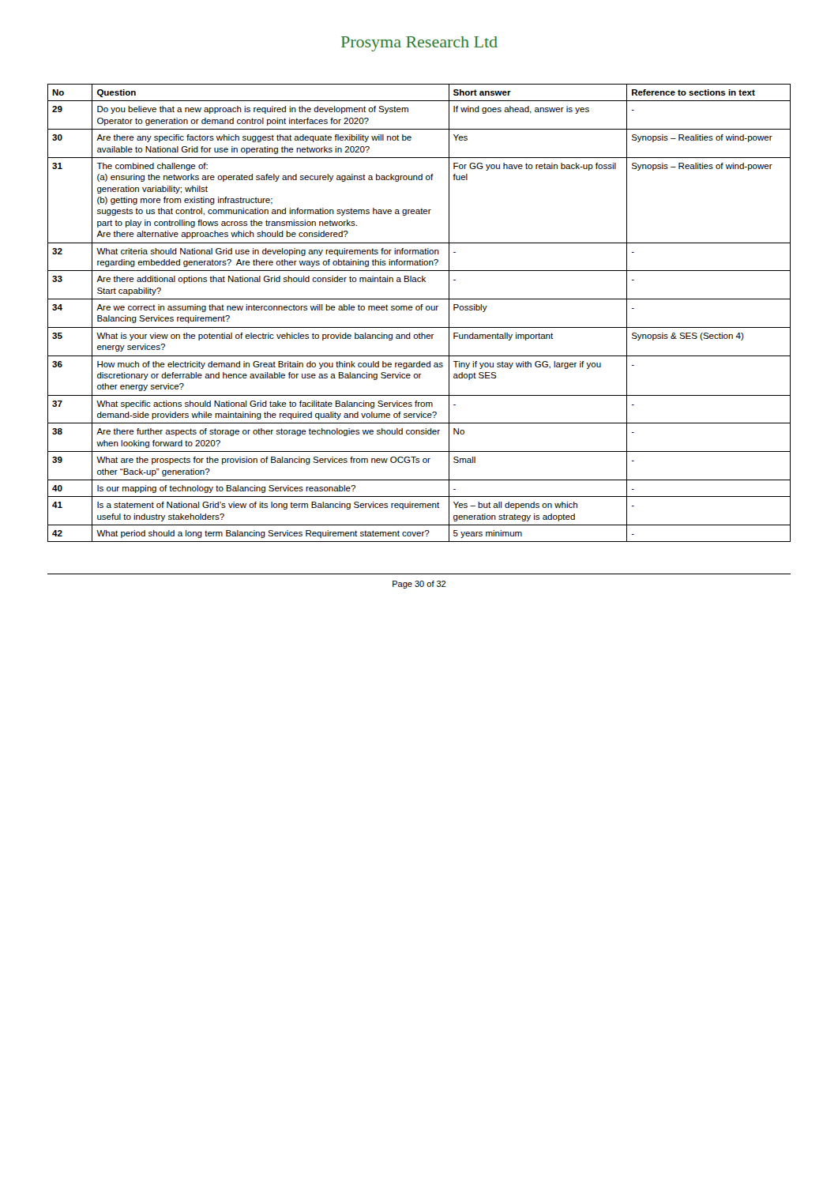Prosyma Research Ltd
| No | Question | Short answer | Reference to sections in text |
| --- | --- | --- | --- |
| 29 | Do you believe that a new approach is required in the development of System Operator to generation or demand control point interfaces for 2020? | If wind goes ahead, answer is yes | - |
| 30 | Are there any specific factors which suggest that adequate flexibility will not be available to National Grid for use in operating the networks in 2020? | Yes | Synopsis – Realities of wind-power |
| 31 | The combined challenge of: (a) ensuring the networks are operated safely and securely against a background of generation variability; whilst (b) getting more from existing infrastructure; suggests to us that control, communication and information systems have a greater part to play in controlling flows across the transmission networks. Are there alternative approaches which should be considered? | For GG you have to retain back-up fossil fuel | Synopsis – Realities of wind-power |
| 32 | What criteria should National Grid use in developing any requirements for information regarding embedded generators? Are there other ways of obtaining this information? | - | - |
| 33 | Are there additional options that National Grid should consider to maintain a Black Start capability? | - | - |
| 34 | Are we correct in assuming that new interconnectors will be able to meet some of our Balancing Services requirement? | Possibly | - |
| 35 | What is your view on the potential of electric vehicles to provide balancing and other energy services? | Fundamentally important | Synopsis & SES (Section 4) |
| 36 | How much of the electricity demand in Great Britain do you think could be regarded as discretionary or deferrable and hence available for use as a Balancing Service or other energy service? | Tiny if you stay with GG, larger if you adopt SES | - |
| 37 | What specific actions should National Grid take to facilitate Balancing Services from demand-side providers while maintaining the required quality and volume of service? | - | - |
| 38 | Are there further aspects of storage or other storage technologies we should consider when looking forward to 2020? | No | - |
| 39 | What are the prospects for the provision of Balancing Services from new OCGTs or other “Back-up” generation? | Small | - |
| 40 | Is our mapping of technology to Balancing Services reasonable? | - | - |
| 41 | Is a statement of National Grid’s view of its long term Balancing Services requirement useful to industry stakeholders? | Yes – but all depends on which generation strategy is adopted | - |
| 42 | What period should a long term Balancing Services Requirement statement cover? | 5 years minimum | - |
Page 30 of 32